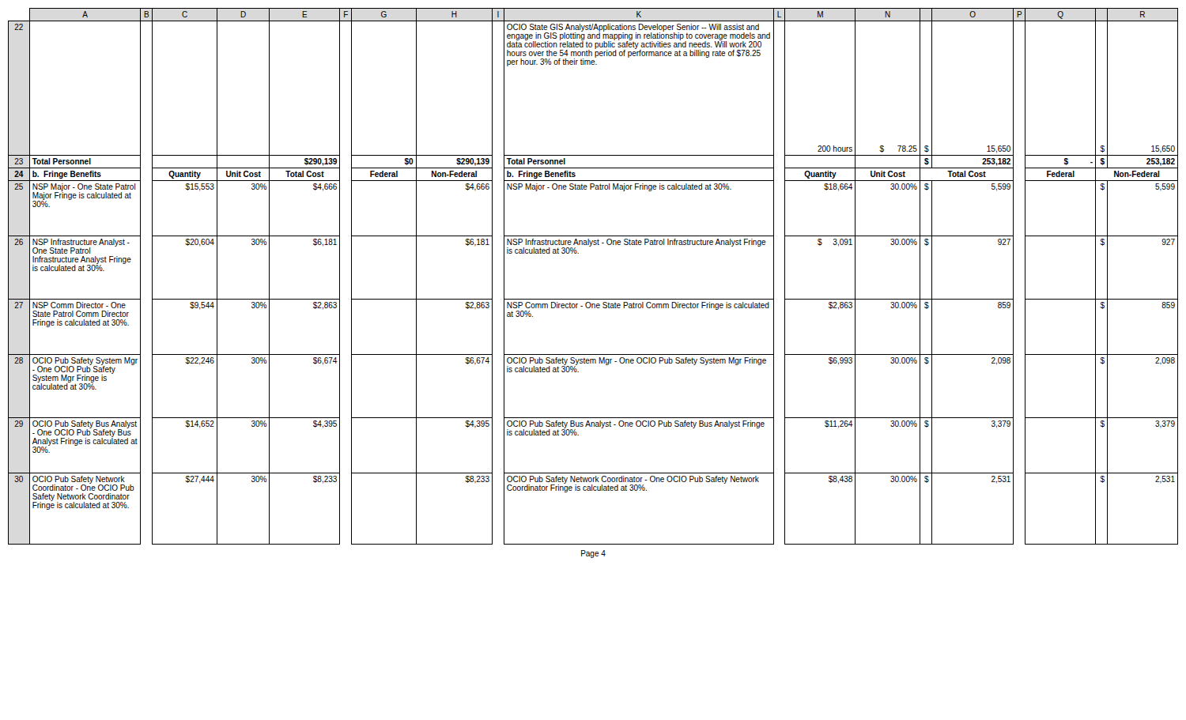| | A | B | C | D | E | F | G | H | I | K | L | M | N | | O | P | Q | | R |
| 22 | | | | | | | | | | OCIO State GIS Analyst/Applications Developer Senior -- Will assist and engage in GIS plotting and mapping in relationship to coverage models and data collection related to public safety activities and needs. Will work 200 hours over the 54 month period of performance at a billing rate of $78.25 per hour. 3% of their time. | | 200 hours | $ 78.25 | $ | 15,650 | | | $ | 15,650 |
| 23 | Total Personnel | | | | $290,139 | | $0 | $290,139 | | Total Personnel | | | | $ | 253,182 | | $ - | $ | 253,182 |
| 24 | b. Fringe Benefits | | Quantity | Unit Cost | Total Cost | | Federal | Non-Federal | | b. Fringe Benefits | | Quantity | Unit Cost | Total Cost | | Federal | Non-Federal |
| 25 | NSP Major - One State Patrol Major Fringe is calculated at 30%. | | $15,553 | 30% | $4,666 | | | $4,666 | | NSP Major - One State Patrol Major Fringe is calculated at 30%. | | $18,664 | 30.00% | $ | 5,599 | | | $ | 5,599 |
| 26 | NSP Infrastructure Analyst - One State Patrol Infrastructure Analyst Fringe is calculated at 30%. | | $20,604 | 30% | $6,181 | | | $6,181 | | NSP Infrastructure Analyst - One State Patrol Infrastructure Analyst Fringe is calculated at 30%. | | $ 3,091 | 30.00% | $ | 927 | | | $ | 927 |
| 27 | NSP Comm Director - One State Patrol Comm Director Fringe is calculated at 30%. | | $9,544 | 30% | $2,863 | | | $2,863 | | NSP Comm Director - One State Patrol Comm Director Fringe is calculated at 30%. | | $2,863 | 30.00% | $ | 859 | | | $ | 859 |
| 28 | OCIO Pub Safety System Mgr - One OCIO Pub Safety System Mgr Fringe is calculated at 30%. | | $22,246 | 30% | $6,674 | | | $6,674 | | OCIO Pub Safety System Mgr - One OCIO Pub Safety System Mgr Fringe is calculated at 30%. | | $6,993 | 30.00% | $ | 2,098 | | | $ | 2,098 |
| 29 | OCIO Pub Safety Bus Analyst - One OCIO Pub Safety Bus Analyst Fringe is calculated at 30%. | | $14,652 | 30% | $4,395 | | | $4,395 | | OCIO Pub Safety Bus Analyst - One OCIO Pub Safety Bus Analyst Fringe is calculated at 30%. | | $11,264 | 30.00% | $ | 3,379 | | | $ | 3,379 |
| 30 | OCIO Pub Safety Network Coordinator - One OCIO Pub Safety Network Coordinator Fringe is calculated at 30%. | | $27,444 | 30% | $8,233 | | | $8,233 | | OCIO Pub Safety Network Coordinator - One OCIO Pub Safety Network Coordinator Fringe is calculated at 30%. | | $8,438 | 30.00% | $ | 2,531 | | | $ | 2,531 |
Page 4